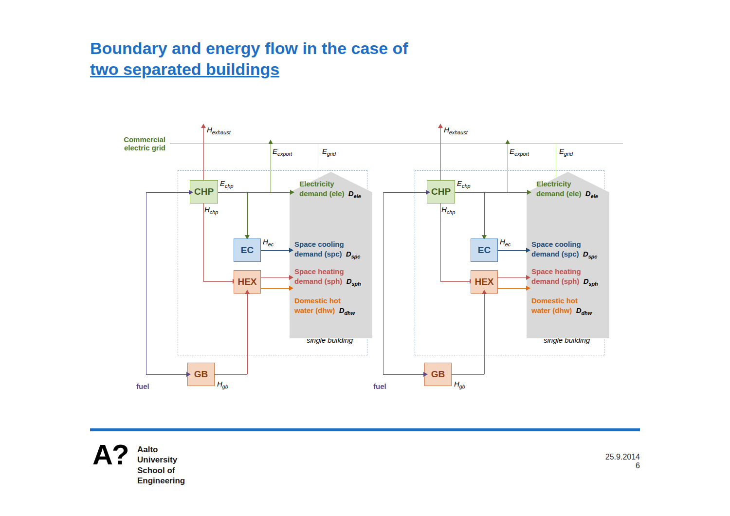Boundary and energy flow in the case of
two separated buildings
LEFT SYSTEM
Commercial
electric grid
Hexhaust
Eexport
Egrid
single building
CHP
Echp
Hchp
Electricity
demand (ele) Dele
EC
Hec
Space cooling
demand (spc) Dspc
HEX
Space heating
demand (sph) Dsph
Domestic hot
water (dhw) Ddhw
GB
Hgb
fuel
RIGHT SYSTEM
Hexhaust
Eexport
Egrid
single building
CHP
Echp
Hchp
Electricity
demand (ele) Dele
EC
Hec
Space cooling
demand (spc) Dspc
HEX
Space heating
demand (sph) Dsph
Domestic hot
water (dhw) Ddhw
GB
Hgb
fuel
A? Aalto University
School of Engineering
25.9.2014
6